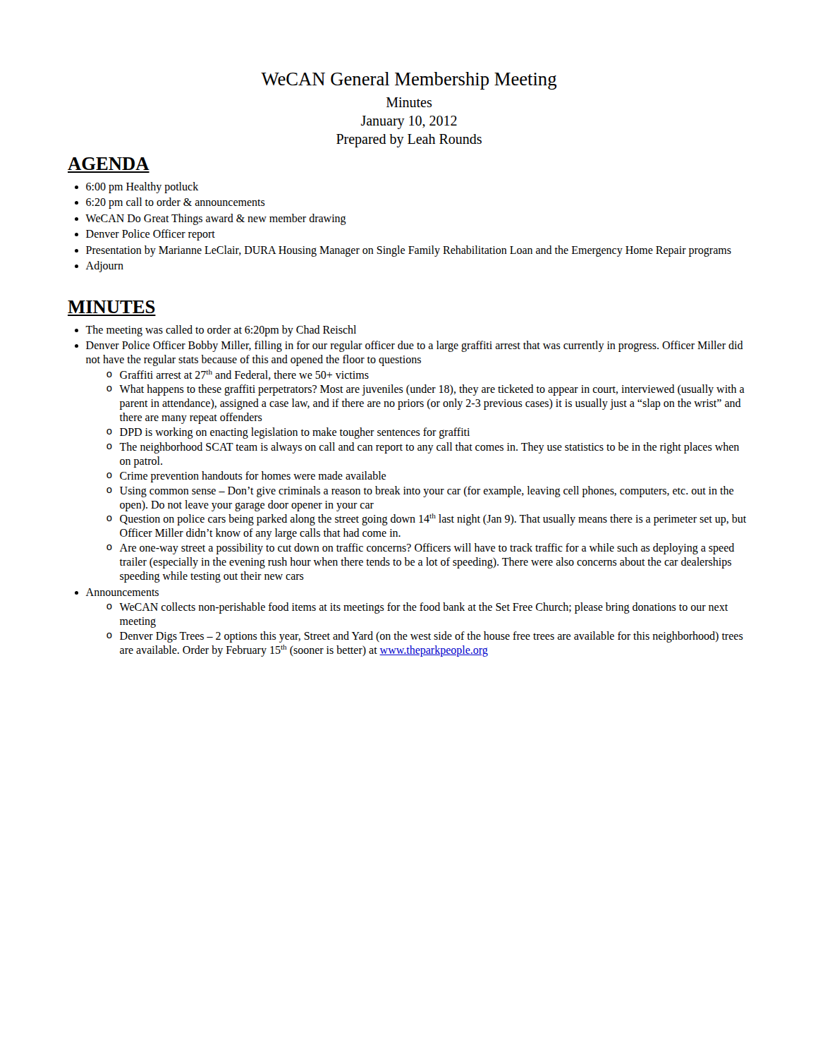WeCAN General Membership Meeting Minutes January 10, 2012 Prepared by Leah Rounds
AGENDA
6:00 pm Healthy potluck
6:20 pm call to order & announcements
WeCAN Do Great Things award & new member drawing
Denver Police Officer report
Presentation by Marianne LeClair, DURA Housing Manager on Single Family Rehabilitation Loan and the Emergency Home Repair programs
Adjourn
MINUTES
The meeting was called to order at 6:20pm by Chad Reischl
Denver Police Officer Bobby Miller, filling in for our regular officer due to a large graffiti arrest that was currently in progress. Officer Miller did not have the regular stats because of this and opened the floor to questions
Graffiti arrest at 27th and Federal, there we 50+ victims
What happens to these graffiti perpetrators? Most are juveniles (under 18), they are ticketed to appear in court, interviewed (usually with a parent in attendance), assigned a case law, and if there are no priors (or only 2-3 previous cases) it is usually just a “slap on the wrist” and there are many repeat offenders
DPD is working on enacting legislation to make tougher sentences for graffiti
The neighborhood SCAT team is always on call and can report to any call that comes in. They use statistics to be in the right places when on patrol.
Crime prevention handouts for homes were made available
Using common sense – Don’t give criminals a reason to break into your car (for example, leaving cell phones, computers, etc. out in the open). Do not leave your garage door opener in your car
Question on police cars being parked along the street going down 14th last night (Jan 9). That usually means there is a perimeter set up, but Officer Miller didn’t know of any large calls that had come in.
Are one-way street a possibility to cut down on traffic concerns? Officers will have to track traffic for a while such as deploying a speed trailer (especially in the evening rush hour when there tends to be a lot of speeding). There were also concerns about the car dealerships speeding while testing out their new cars
Announcements
WeCAN collects non-perishable food items at its meetings for the food bank at the Set Free Church; please bring donations to our next meeting
Denver Digs Trees – 2 options this year, Street and Yard (on the west side of the house free trees are available for this neighborhood) trees are available. Order by February 15th (sooner is better) at www.theparkpeople.org